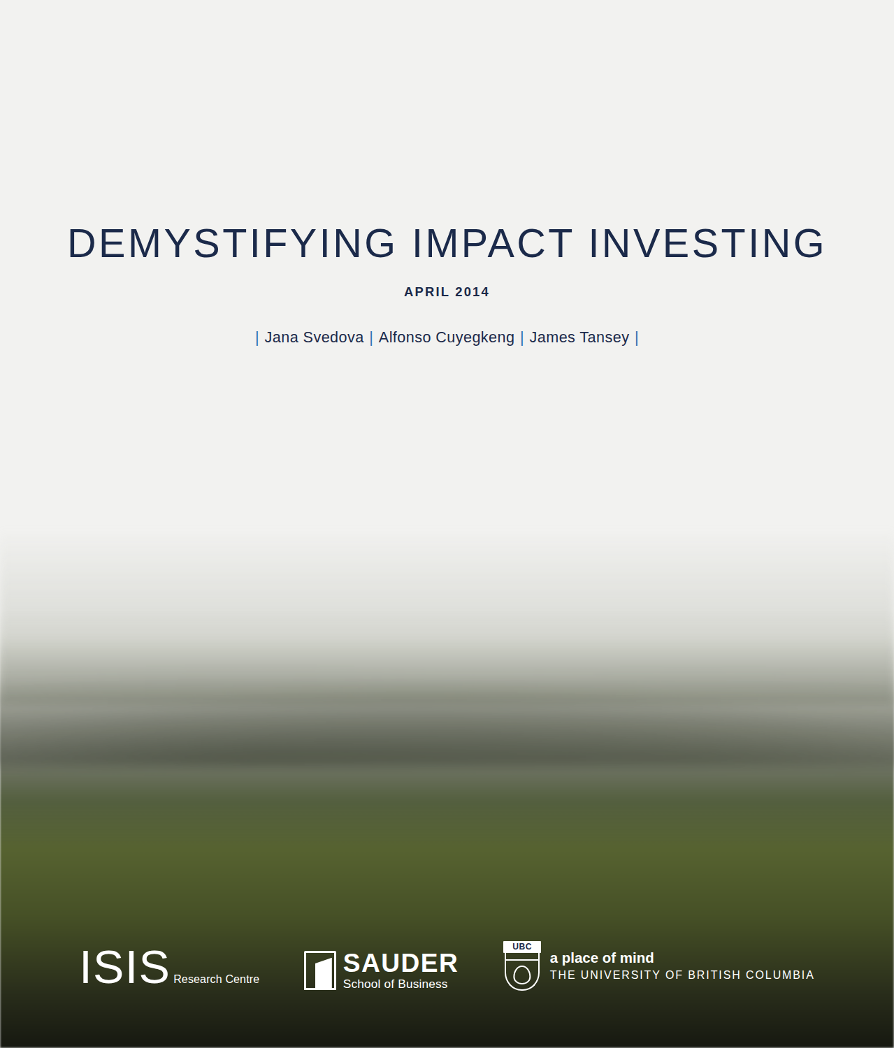Demystifying Impact Investing
APRIL 2014
|Jana Svedova|Alfonso Cuyegkeng|James Tansey|
ISIS Research Centre
SAUDER School of Business
UBC
a place of mind The University of British Columbia